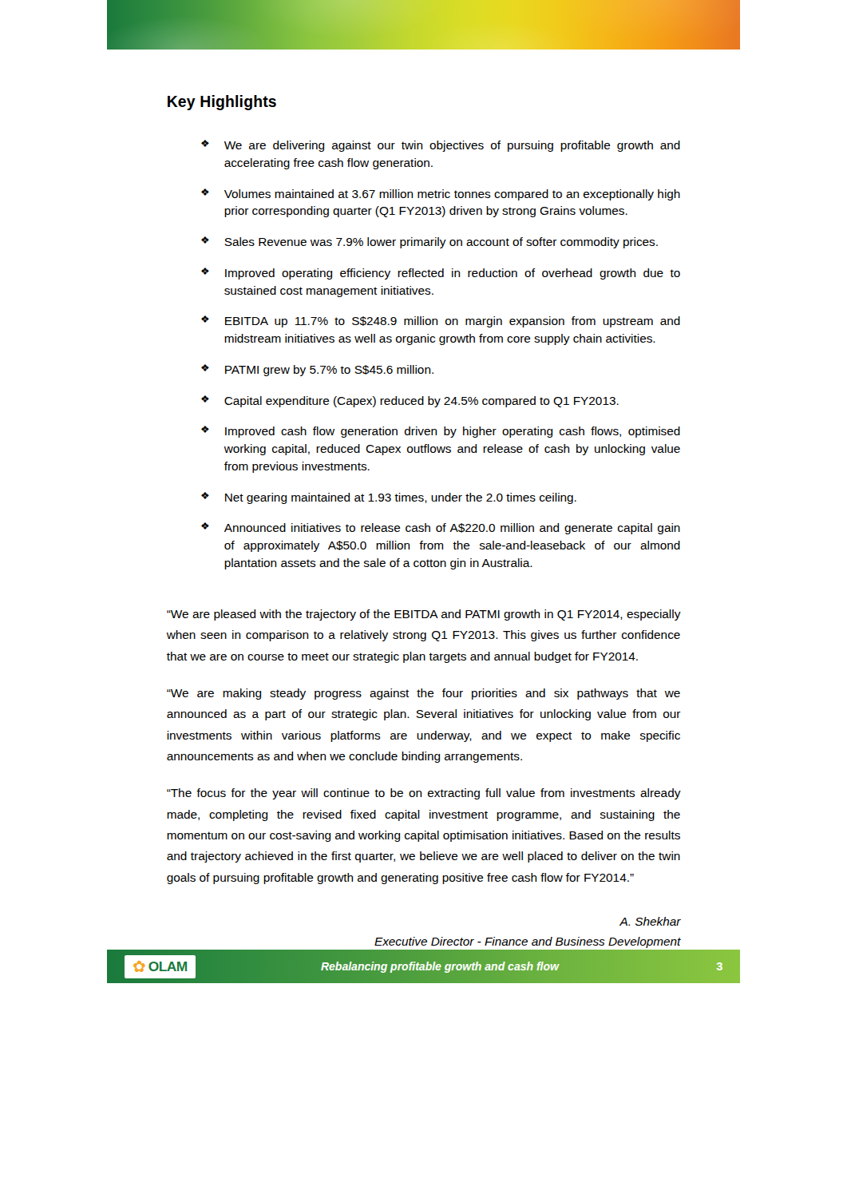Key Highlights
We are delivering against our twin objectives of pursuing profitable growth and accelerating free cash flow generation.
Volumes maintained at 3.67 million metric tonnes compared to an exceptionally high prior corresponding quarter (Q1 FY2013) driven by strong Grains volumes.
Sales Revenue was 7.9% lower primarily on account of softer commodity prices.
Improved operating efficiency reflected in reduction of overhead growth due to sustained cost management initiatives.
EBITDA up 11.7% to S$248.9 million on margin expansion from upstream and midstream initiatives as well as organic growth from core supply chain activities.
PATMI grew by 5.7% to S$45.6 million.
Capital expenditure (Capex) reduced by 24.5% compared to Q1 FY2013.
Improved cash flow generation driven by higher operating cash flows, optimised working capital, reduced Capex outflows and release of cash by unlocking value from previous investments.
Net gearing maintained at 1.93 times, under the 2.0 times ceiling.
Announced initiatives to release cash of A$220.0 million and generate capital gain of approximately A$50.0 million from the sale-and-leaseback of our almond plantation assets and the sale of a cotton gin in Australia.
“We are pleased with the trajectory of the EBITDA and PATMI growth in Q1 FY2014, especially when seen in comparison to a relatively strong Q1 FY2013. This gives us further confidence that we are on course to meet our strategic plan targets and annual budget for FY2014.
“We are making steady progress against the four priorities and six pathways that we announced as a part of our strategic plan. Several initiatives for unlocking value from our investments within various platforms are underway, and we expect to make specific announcements as and when we conclude binding arrangements.
“The focus for the year will continue to be on extracting full value from investments already made, completing the revised fixed capital investment programme, and sustaining the momentum on our cost-saving and working capital optimisation initiatives. Based on the results and trajectory achieved in the first quarter, we believe we are well placed to deliver on the twin goals of pursuing profitable growth and generating positive free cash flow for FY2014.”
A. Shekhar
Executive Director - Finance and Business Development
✿OLAM
Rebalancing profitable growth and cash flow
3